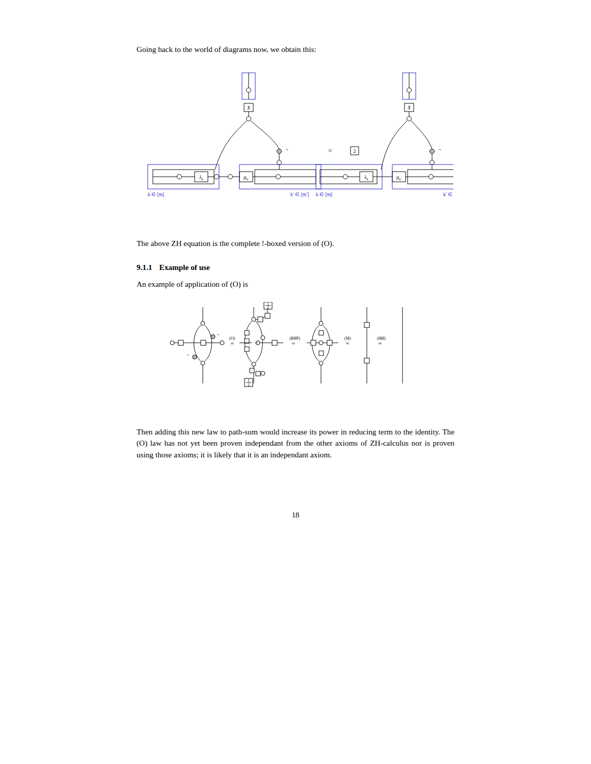Going back to the world of diagrams now, we obtain this:
X ¬ λk k ∈ [m] μk′ k′ ∈ [m′] = 2 X ¬ λk k ∈ [m] μk′ k′ ∈ [m′]
The above ZH equation is the complete !-boxed version of (O).
9.1.1 Example of use
An example of application of (O) is
¬ ¬ (O) = 1 2 1 2 (RHP) = (M) = (HH) =
Then adding this new law to path-sum would increase its power in reducing term to the identity. The (O) law has not yet been proven independant from the other axioms of ZH-calculus nor is proven using those axioms; it is likely that it is an independant axiom.
18